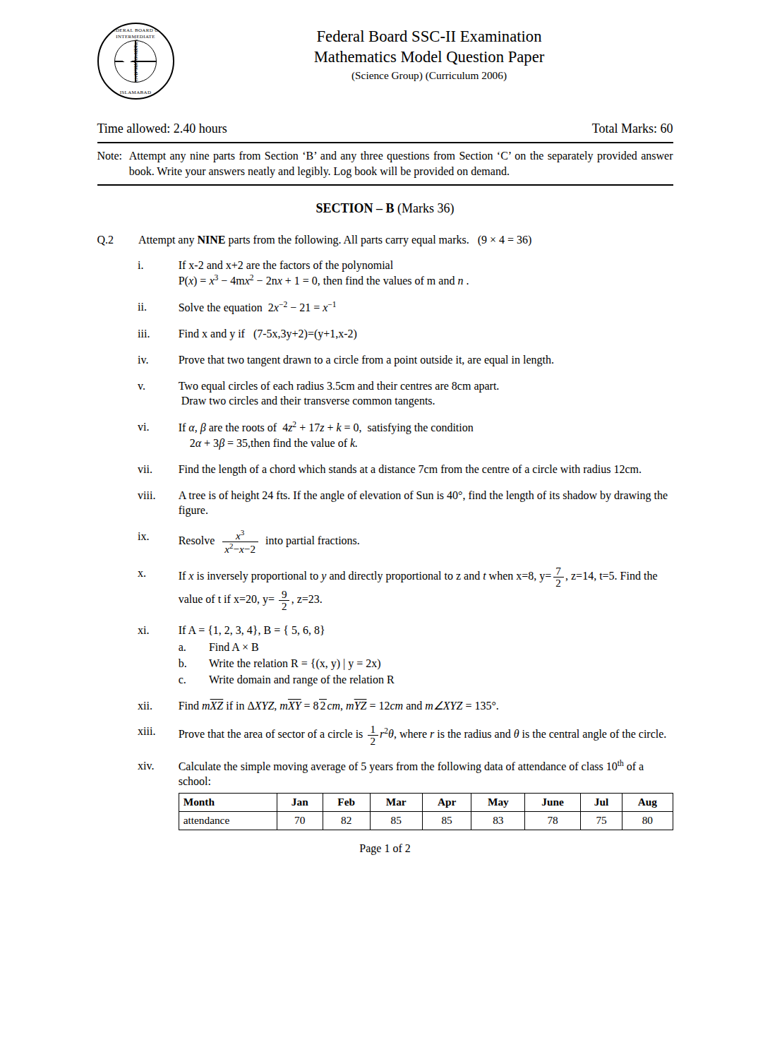FEDERAL BOARD OF INTERMEDIATE AND SECONDARY EDUCATION ISLAMABAD
Federal Board SSC-II Examination
Mathematics Model Question Paper
(Science Group) (Curriculum 2006)
Time allowed: 2.40 hours
Total Marks: 60
Note:
Attempt any nine parts from Section ‘B’ and any three questions from Section ‘C’ on the separately provided answer book. Write your answers neatly and legibly. Log book will be provided on demand.
SECTION – B (Marks 36)
Q.2
Attempt any NINE parts from the following. All parts carry equal marks. (9 × 4 = 36)
i.
If x-2 and x+2 are the factors of the polynomial
P(x) = x3 − 4mx2 − 2nx + 1 = 0, then find the values of m and n .
ii.
Solve the equation 2x−2 − 21 = x−1
iii.
Find x and y if (7-5x,3y+2)=(y+1,x-2)
iv.
Prove that two tangent drawn to a circle from a point outside it, are equal in length.
v.
Two equal circles of each radius 3.5cm and their centres are 8cm apart.
Draw two circles and their transverse common tangents.
vi.
If α, β are the roots of 4z2 + 17z + k = 0, satisfying the condition
2α + 3β = 35,then find the value of k.
vii.
Find the length of a chord which stands at a distance 7cm from the centre of a circle with radius 12cm.
viii.
A tree is of height 24 fts. If the angle of elevation of Sun is 40°, find the length of its shadow by drawing the figure.
ix.
Resolve x3 x2−x−2 into partial fractions.
x.
If x is inversely proportional to y and directly proportional to z and t when x=8, y=72, z=14, t=5. Find the value of t if x=20, y= 92, z=23.
xi.
If A = {1, 2, 3, 4}, B = { 5, 6, 8}
a.
Find A × B
b.
Write the relation R = {(x, y) | y = 2x)
c.
Write domain and range of the relation R
xii.
Find mXZ if in ΔXYZ, mXY = 82 cm, mYZ = 12cm and m∠XYZ = 135°.
xiii.
Prove that the area of sector of a circle is 12 r2θ, where r is the radius and θ is the central angle of the circle.
xiv.
Calculate the simple moving average of 5 years from the following data of attendance of class 10th of a school:
| Month | Jan | Feb | Mar | Apr | May | June | Jul | Aug |
| --- | --- | --- | --- | --- | --- | --- | --- | --- |
| attendance | 70 | 82 | 85 | 85 | 83 | 78 | 75 | 80 |
Page 1 of 2